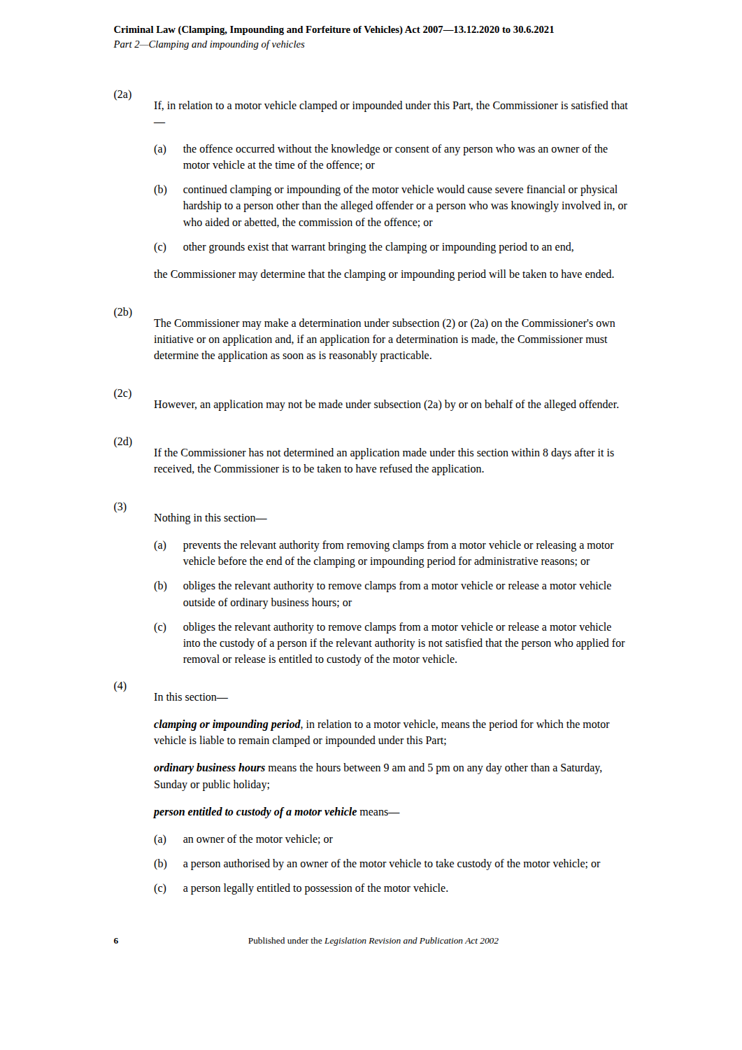Criminal Law (Clamping, Impounding and Forfeiture of Vehicles) Act 2007—13.12.2020 to 30.6.2021
Part 2—Clamping and impounding of vehicles
(2a)
If, in relation to a motor vehicle clamped or impounded under this Part, the Commissioner is satisfied that—
(a)
the offence occurred without the knowledge or consent of any person who was an owner of the motor vehicle at the time of the offence; or
(b)
continued clamping or impounding of the motor vehicle would cause severe financial or physical hardship to a person other than the alleged offender or a person who was knowingly involved in, or who aided or abetted, the commission of the offence; or
(c)
other grounds exist that warrant bringing the clamping or impounding period to an end,
the Commissioner may determine that the clamping or impounding period will be taken to have ended.
(2b)
The Commissioner may make a determination under subsection (2) or (2a) on the Commissioner's own initiative or on application and, if an application for a determination is made, the Commissioner must determine the application as soon as is reasonably practicable.
(2c)
However, an application may not be made under subsection (2a) by or on behalf of the alleged offender.
(2d)
If the Commissioner has not determined an application made under this section within 8 days after it is received, the Commissioner is to be taken to have refused the application.
(3)
Nothing in this section—
(a)
prevents the relevant authority from removing clamps from a motor vehicle or releasing a motor vehicle before the end of the clamping or impounding period for administrative reasons; or
(b)
obliges the relevant authority to remove clamps from a motor vehicle or release a motor vehicle outside of ordinary business hours; or
(c)
obliges the relevant authority to remove clamps from a motor vehicle or release a motor vehicle into the custody of a person if the relevant authority is not satisfied that the person who applied for removal or release is entitled to custody of the motor vehicle.
(4)
In this section—
clamping or impounding period, in relation to a motor vehicle, means the period for which the motor vehicle is liable to remain clamped or impounded under this Part;
ordinary business hours means the hours between 9 am and 5 pm on any day other than a Saturday, Sunday or public holiday;
person entitled to custody of a motor vehicle means—
(a)
an owner of the motor vehicle; or
(b)
a person authorised by an owner of the motor vehicle to take custody of the motor vehicle; or
(c)
a person legally entitled to possession of the motor vehicle.
6 Published under the Legislation Revision and Publication Act 2002